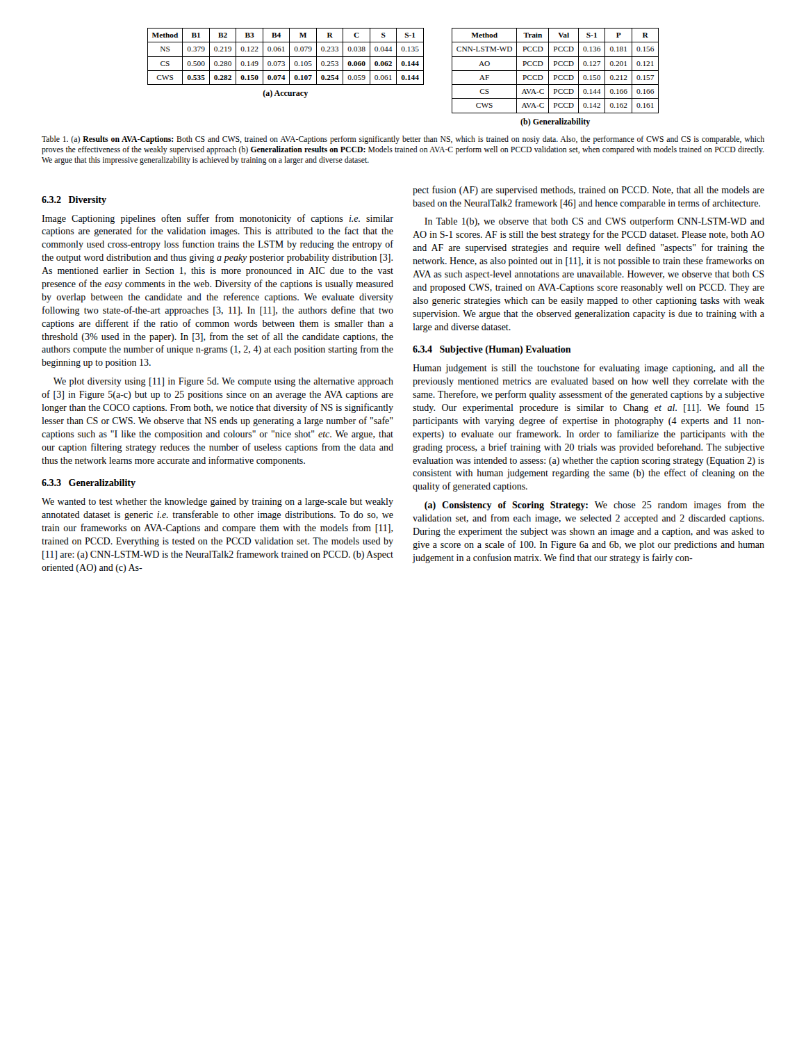| Method | B1 | B2 | B3 | B4 | M | R | C | S | S-1 |
| --- | --- | --- | --- | --- | --- | --- | --- | --- | --- |
| NS | 0.379 | 0.219 | 0.122 | 0.061 | 0.079 | 0.233 | 0.038 | 0.044 | 0.135 |
| CS | 0.500 | 0.280 | 0.149 | 0.073 | 0.105 | 0.253 | 0.060 | 0.062 | 0.144 |
| CWS | 0.535 | 0.282 | 0.150 | 0.074 | 0.107 | 0.254 | 0.059 | 0.061 | 0.144 |
(a) Accuracy
| Method | Train | Val | S-1 | P | R |
| --- | --- | --- | --- | --- | --- |
| CNN-LSTM-WD | PCCD | PCCD | 0.136 | 0.181 | 0.156 |
| AO | PCCD | PCCD | 0.127 | 0.201 | 0.121 |
| AF | PCCD | PCCD | 0.150 | 0.212 | 0.157 |
| CS | AVA-C | PCCD | 0.144 | 0.166 | 0.166 |
| CWS | AVA-C | PCCD | 0.142 | 0.162 | 0.161 |
(b) Generalizability
Table 1. (a) Results on AVA-Captions: Both CS and CWS, trained on AVA-Captions perform significantly better than NS, which is trained on nosiy data. Also, the performance of CWS and CS is comparable, which proves the effectiveness of the weakly supervised approach (b) Generalization results on PCCD: Models trained on AVA-C perform well on PCCD validation set, when compared with models trained on PCCD directly. We argue that this impressive generalizability is achieved by training on a larger and diverse dataset.
6.3.2 Diversity
Image Captioning pipelines often suffer from monotonicity of captions i.e. similar captions are generated for the validation images. This is attributed to the fact that the commonly used cross-entropy loss function trains the LSTM by reducing the entropy of the output word distribution and thus giving a peaky posterior probability distribution [3]. As mentioned earlier in Section 1, this is more pronounced in AIC due to the vast presence of the easy comments in the web. Diversity of the captions is usually measured by overlap between the candidate and the reference captions. We evaluate diversity following two state-of-the-art approaches [3, 11]. In [11], the authors define that two captions are different if the ratio of common words between them is smaller than a threshold (3% used in the paper). In [3], from the set of all the candidate captions, the authors compute the number of unique n-grams (1, 2, 4) at each position starting from the beginning up to position 13.
We plot diversity using [11] in Figure 5d. We compute using the alternative approach of [3] in Figure 5(a-c) but up to 25 positions since on an average the AVA captions are longer than the COCO captions. From both, we notice that diversity of NS is significantly lesser than CS or CWS. We observe that NS ends up generating a large number of "safe" captions such as "I like the composition and colours" or "nice shot" etc. We argue, that our caption filtering strategy reduces the number of useless captions from the data and thus the network learns more accurate and informative components.
6.3.3 Generalizability
We wanted to test whether the knowledge gained by training on a large-scale but weakly annotated dataset is generic i.e. transferable to other image distributions. To do so, we train our frameworks on AVA-Captions and compare them with the models from [11], trained on PCCD. Everything is tested on the PCCD validation set. The models used by [11] are: (a) CNN-LSTM-WD is the NeuralTalk2 framework trained on PCCD. (b) Aspect oriented (AO) and (c) As-
pect fusion (AF) are supervised methods, trained on PCCD. Note, that all the models are based on the NeuralTalk2 framework [46] and hence comparable in terms of architecture.
In Table 1(b), we observe that both CS and CWS outperform CNN-LSTM-WD and AO in S-1 scores. AF is still the best strategy for the PCCD dataset. Please note, both AO and AF are supervised strategies and require well defined "aspects" for training the network. Hence, as also pointed out in [11], it is not possible to train these frameworks on AVA as such aspect-level annotations are unavailable. However, we observe that both CS and proposed CWS, trained on AVA-Captions score reasonably well on PCCD. They are also generic strategies which can be easily mapped to other captioning tasks with weak supervision. We argue that the observed generalization capacity is due to training with a large and diverse dataset.
6.3.4 Subjective (Human) Evaluation
Human judgement is still the touchstone for evaluating image captioning, and all the previously mentioned metrics are evaluated based on how well they correlate with the same. Therefore, we perform quality assessment of the generated captions by a subjective study. Our experimental procedure is similar to Chang et al. [11]. We found 15 participants with varying degree of expertise in photography (4 experts and 11 non-experts) to evaluate our framework. In order to familiarize the participants with the grading process, a brief training with 20 trials was provided beforehand. The subjective evaluation was intended to assess: (a) whether the caption scoring strategy (Equation 2) is consistent with human judgement regarding the same (b) the effect of cleaning on the quality of generated captions.
(a) Consistency of Scoring Strategy: We chose 25 random images from the validation set, and from each image, we selected 2 accepted and 2 discarded captions. During the experiment the subject was shown an image and a caption, and was asked to give a score on a scale of 100. In Figure 6a and 6b, we plot our predictions and human judgement in a confusion matrix. We find that our strategy is fairly con-